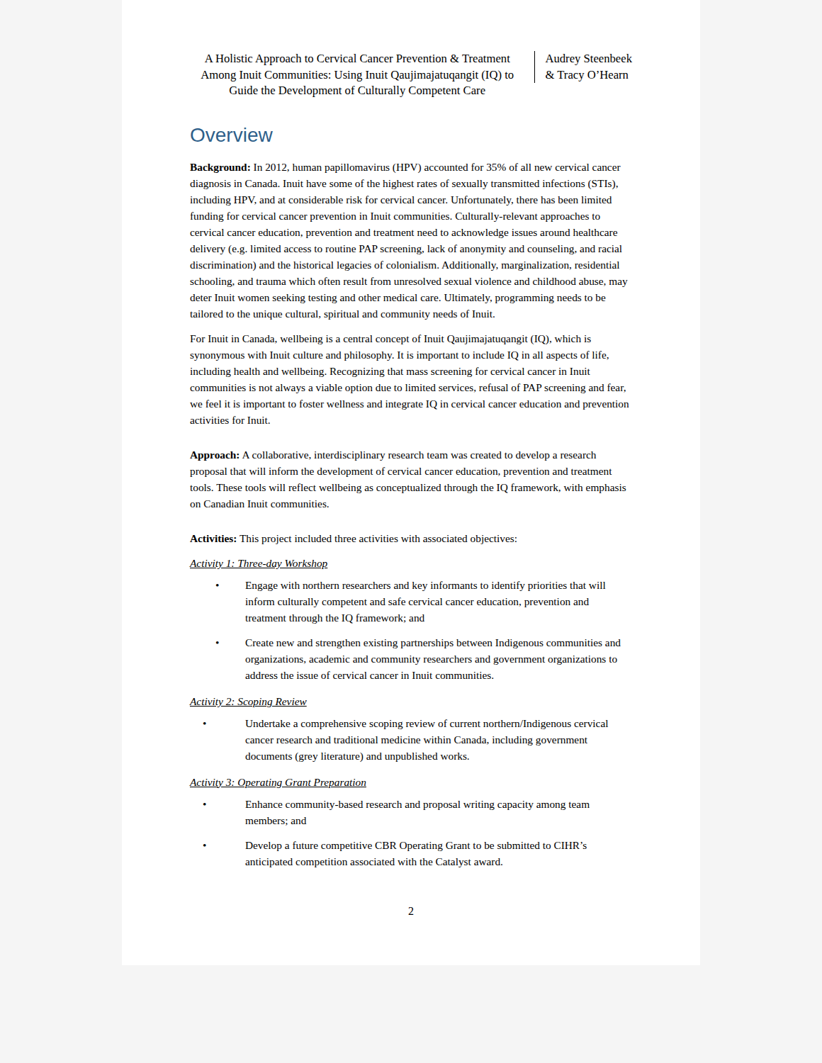A Holistic Approach to Cervical Cancer Prevention & Treatment Among Inuit Communities: Using Inuit Qaujimajatuqangit (IQ) to Guide the Development of Culturally Competent Care
Audrey Steenbeek
& Tracy O’Hearn
Overview
Background: In 2012, human papillomavirus (HPV) accounted for 35% of all new cervical cancer diagnosis in Canada. Inuit have some of the highest rates of sexually transmitted infections (STIs), including HPV, and at considerable risk for cervical cancer. Unfortunately, there has been limited funding for cervical cancer prevention in Inuit communities. Culturally-relevant approaches to cervical cancer education, prevention and treatment need to acknowledge issues around healthcare delivery (e.g. limited access to routine PAP screening, lack of anonymity and counseling, and racial discrimination) and the historical legacies of colonialism. Additionally, marginalization, residential schooling, and trauma which often result from unresolved sexual violence and childhood abuse, may deter Inuit women seeking testing and other medical care. Ultimately, programming needs to be tailored to the unique cultural, spiritual and community needs of Inuit.
For Inuit in Canada, wellbeing is a central concept of Inuit Qaujimajatuqangit (IQ), which is synonymous with Inuit culture and philosophy. It is important to include IQ in all aspects of life, including health and wellbeing. Recognizing that mass screening for cervical cancer in Inuit communities is not always a viable option due to limited services, refusal of PAP screening and fear, we feel it is important to foster wellness and integrate IQ in cervical cancer education and prevention activities for Inuit.
Approach: A collaborative, interdisciplinary research team was created to develop a research proposal that will inform the development of cervical cancer education, prevention and treatment tools. These tools will reflect wellbeing as conceptualized through the IQ framework, with emphasis on Canadian Inuit communities.
Activities: This project included three activities with associated objectives:
Activity 1: Three-day Workshop
Engage with northern researchers and key informants to identify priorities that will inform culturally competent and safe cervical cancer education, prevention and treatment through the IQ framework; and
Create new and strengthen existing partnerships between Indigenous communities and organizations, academic and community researchers and government organizations to address the issue of cervical cancer in Inuit communities.
Activity 2: Scoping Review
Undertake a comprehensive scoping review of current northern/Indigenous cervical cancer research and traditional medicine within Canada, including government documents (grey literature) and unpublished works.
Activity 3: Operating Grant Preparation
Enhance community-based research and proposal writing capacity among team members; and
Develop a future competitive CBR Operating Grant to be submitted to CIHR’s anticipated competition associated with the Catalyst award.
2